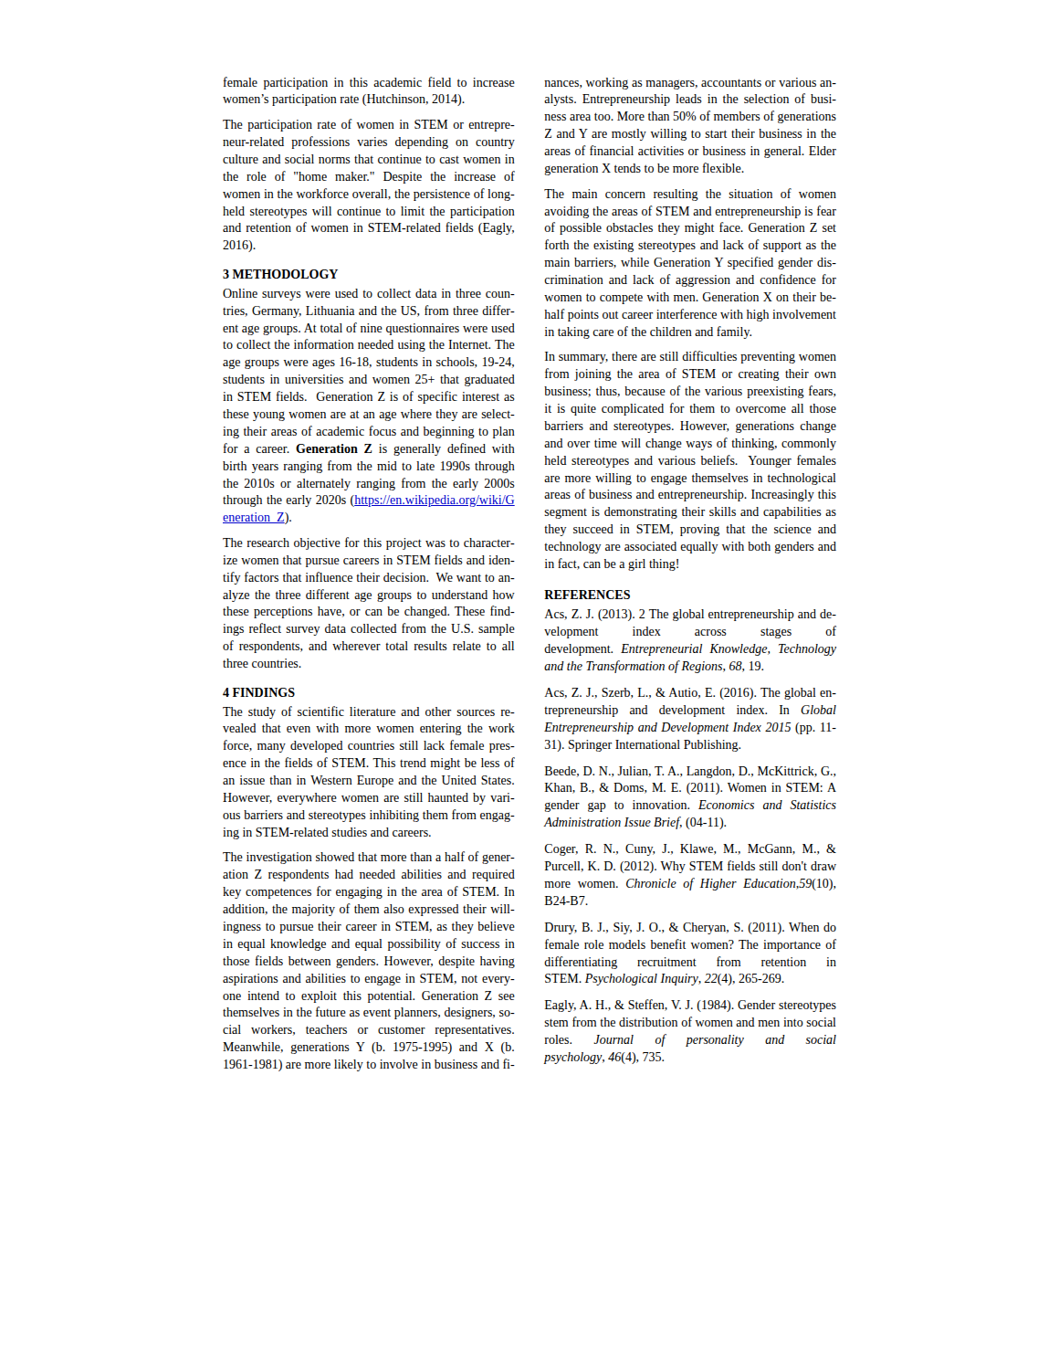female participation in this academic field to increase women’s participation rate (Hutchinson, 2014).
The participation rate of women in STEM or entrepreneur-related professions varies depending on country culture and social norms that continue to cast women in the role of "home maker." Despite the increase of women in the workforce overall, the persistence of long-held stereotypes will continue to limit the participation and retention of women in STEM-related fields (Eagly, 2016).
3 Methodology
Online surveys were used to collect data in three countries, Germany, Lithuania and the US, from three different age groups. At total of nine questionnaires were used to collect the information needed using the Internet. The age groups were ages 16-18, students in schools, 19-24, students in universities and women 25+ that graduated in STEM fields. Generation Z is of specific interest as these young women are at an age where they are selecting their areas of academic focus and beginning to plan for a career. Generation Z is generally defined with birth years ranging from the mid to late 1990s through the 2010s or alternately ranging from the early 2000s through the early 2020s (https://en.wikipedia.org/wiki/Generation_Z).
The research objective for this project was to characterize women that pursue careers in STEM fields and identify factors that influence their decision. We want to analyze the three different age groups to understand how these perceptions have, or can be changed. These findings reflect survey data collected from the U.S. sample of respondents, and wherever total results relate to all three countries.
4 Findings
The study of scientific literature and other sources revealed that even with more women entering the work force, many developed countries still lack female presence in the fields of STEM. This trend might be less of an issue than in Western Europe and the United States. However, everywhere women are still haunted by various barriers and stereotypes inhibiting them from engaging in STEM-related studies and careers.
The investigation showed that more than a half of generation Z respondents had needed abilities and required key competences for engaging in the area of STEM. In addition, the majority of them also expressed their willingness to pursue their career in STEM, as they believe in equal knowledge and equal possibility of success in those fields between genders. However, despite having aspirations and abilities to engage in STEM, not everyone intend to exploit this potential. Generation Z see themselves in the future as event planners, designers, social workers, teachers or customer representatives. Meanwhile, generations Y (b. 1975-1995) and X (b. 1961-1981) are more likely to involve in business and finances, working as managers, accountants or various analysts. Entrepreneurship leads in the selection of business area too. More than 50% of members of generations Z and Y are mostly willing to start their business in the areas of financial activities or business in general. Elder generation X tends to be more flexible.
The main concern resulting the situation of women avoiding the areas of STEM and entrepreneurship is fear of possible obstacles they might face. Generation Z set forth the existing stereotypes and lack of support as the main barriers, while Generation Y specified gender discrimination and lack of aggression and confidence for women to compete with men. Generation X on their behalf points out career interference with high involvement in taking care of the children and family.
In summary, there are still difficulties preventing women from joining the area of STEM or creating their own business; thus, because of the various preexisting fears, it is quite complicated for them to overcome all those barriers and stereotypes. However, generations change and over time will change ways of thinking, commonly held stereotypes and various beliefs. Younger females are more willing to engage themselves in technological areas of business and entrepreneurship. Increasingly this segment is demonstrating their skills and capabilities as they succeed in STEM, proving that the science and technology are associated equally with both genders and in fact, can be a girl thing!
References
Acs, Z. J. (2013). 2 The global entrepreneurship and development index across stages of development. Entrepreneurial Knowledge, Technology and the Transformation of Regions, 68, 19.
Acs, Z. J., Szerb, L., & Autio, E. (2016). The global entrepreneurship and development index. In Global Entrepreneurship and Development Index 2015 (pp. 11-31). Springer International Publishing.
Beede, D. N., Julian, T. A., Langdon, D., McKittrick, G., Khan, B., & Doms, M. E. (2011). Women in STEM: A gender gap to innovation. Economics and Statistics Administration Issue Brief, (04-11).
Coger, R. N., Cuny, J., Klawe, M., McGann, M., & Purcell, K. D. (2012). Why STEM fields still don't draw more women. Chronicle of Higher Education,59(10), B24-B7.
Drury, B. J., Siy, J. O., & Cheryan, S. (2011). When do female role models benefit women? The importance of differentiating recruitment from retention in STEM. Psychological Inquiry, 22(4), 265-269.
Eagly, A. H., & Steffen, V. J. (1984). Gender stereotypes stem from the distribution of women and men into social roles. Journal of personality and social psychology, 46(4), 735.